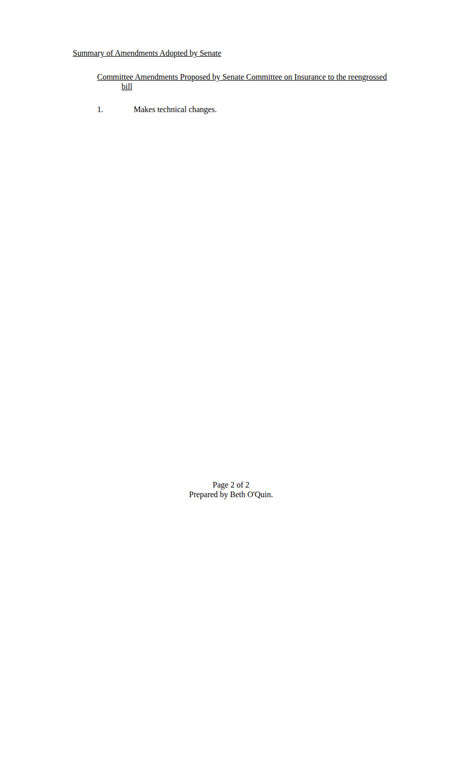Summary of Amendments Adopted by Senate
Committee Amendments Proposed by Senate Committee on Insurance to the reengrossed bill
1. Makes technical changes.
Page 2 of 2
Prepared by Beth O'Quin.